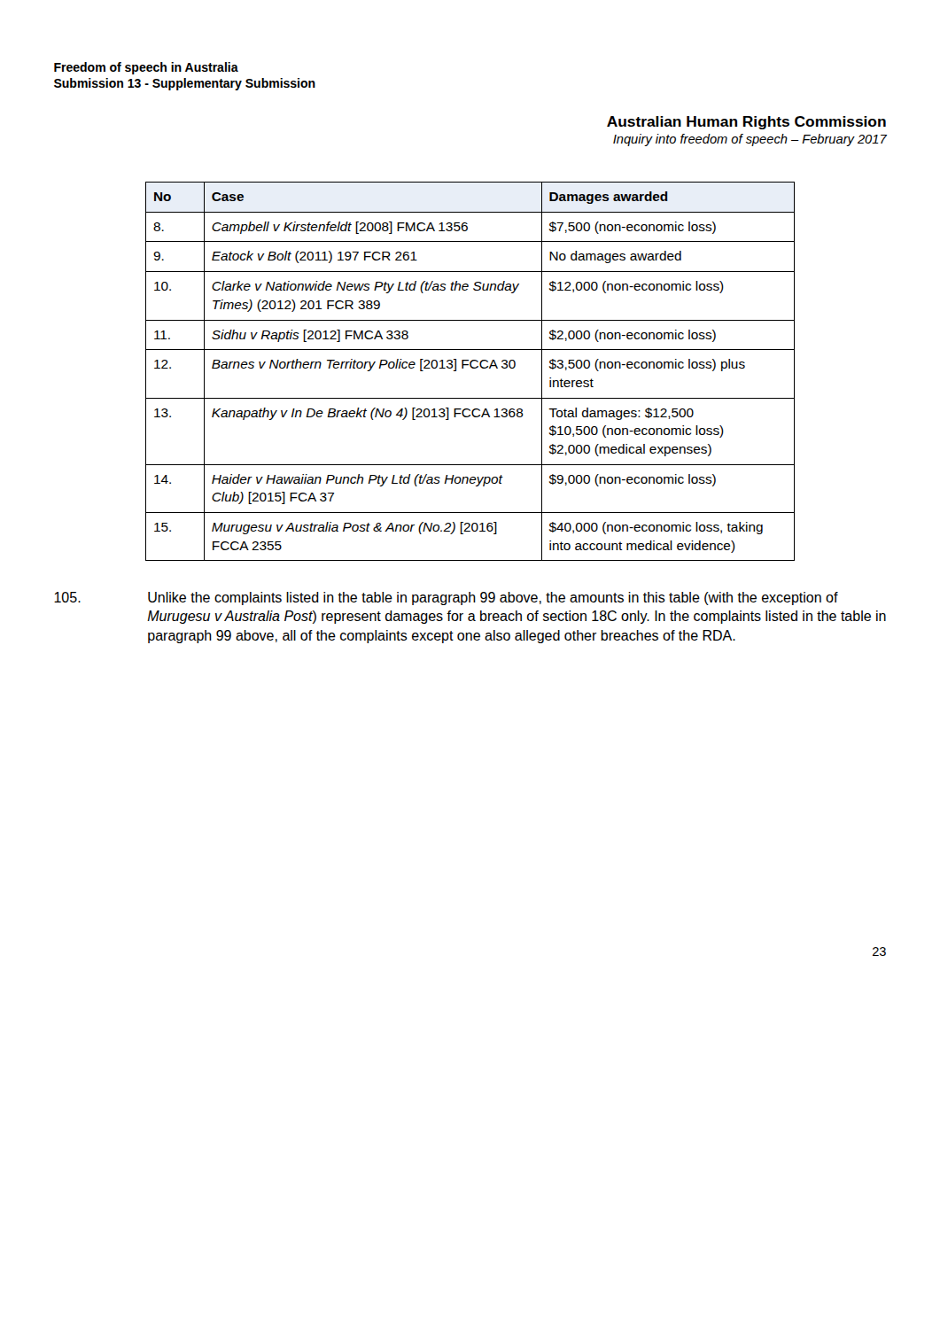Freedom of speech in Australia
Submission 13 - Supplementary Submission
Australian Human Rights Commission
Inquiry into freedom of speech – February 2017
| No | Case | Damages awarded |
| --- | --- | --- |
| 8. | Campbell v Kirstenfeldt [2008] FMCA 1356 | $7,500 (non-economic loss) |
| 9. | Eatock v Bolt (2011) 197 FCR 261 | No damages awarded |
| 10. | Clarke v Nationwide News Pty Ltd (t/as the Sunday Times) (2012) 201 FCR 389 | $12,000 (non-economic loss) |
| 11. | Sidhu v Raptis [2012] FMCA 338 | $2,000 (non-economic loss) |
| 12. | Barnes v Northern Territory Police [2013] FCCA 30 | $3,500 (non-economic loss) plus interest |
| 13. | Kanapathy v In De Braekt (No 4) [2013] FCCA 1368 | Total damages: $12,500 $10,500 (non-economic loss) $2,000 (medical expenses) |
| 14. | Haider v Hawaiian Punch Pty Ltd (t/as Honeypot Club) [2015] FCA 37 | $9,000 (non-economic loss) |
| 15. | Murugesu v Australia Post & Anor (No.2) [2016] FCCA 2355 | $40,000 (non-economic loss, taking into account medical evidence) |
105.
Unlike the complaints listed in the table in paragraph 99 above, the amounts in this table (with the exception of Murugesu v Australia Post) represent damages for a breach of section 18C only. In the complaints listed in the table in paragraph 99 above, all of the complaints except one also alleged other breaches of the RDA.
23